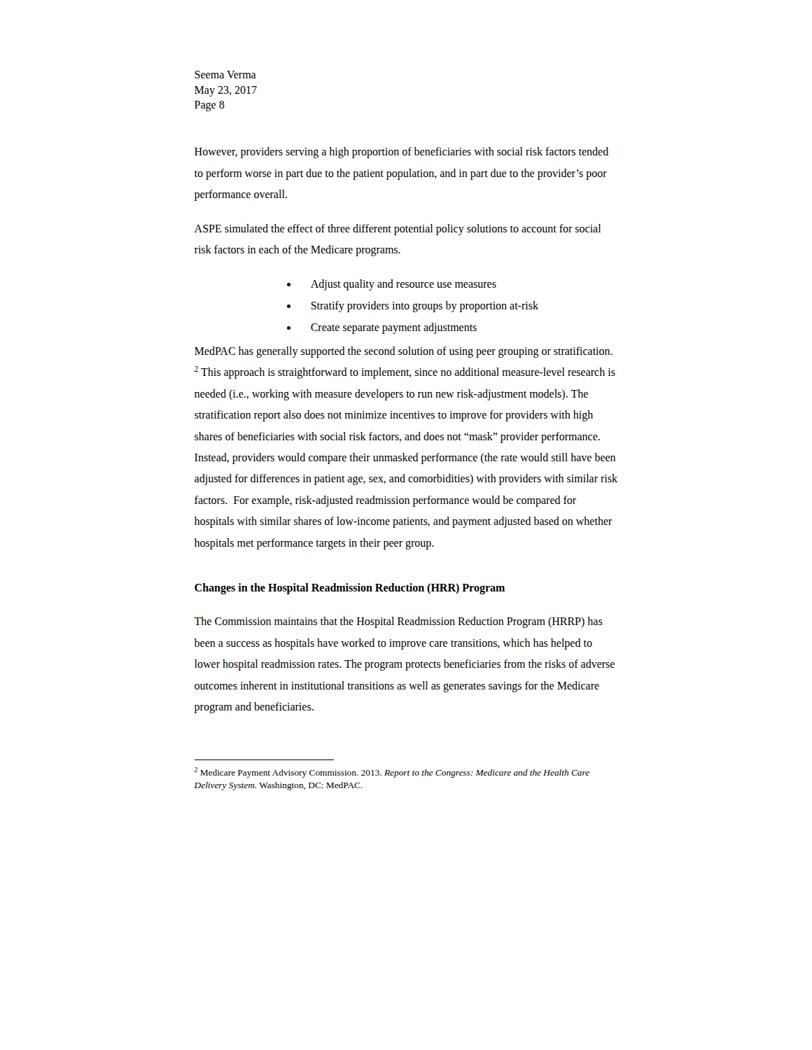Seema Verma
May 23, 2017
Page 8
However, providers serving a high proportion of beneficiaries with social risk factors tended to perform worse in part due to the patient population, and in part due to the provider’s poor performance overall.
ASPE simulated the effect of three different potential policy solutions to account for social risk factors in each of the Medicare programs.
Adjust quality and resource use measures
Stratify providers into groups by proportion at-risk
Create separate payment adjustments
MedPAC has generally supported the second solution of using peer grouping or stratification. 2 This approach is straightforward to implement, since no additional measure-level research is needed (i.e., working with measure developers to run new risk-adjustment models). The stratification report also does not minimize incentives to improve for providers with high shares of beneficiaries with social risk factors, and does not “mask” provider performance. Instead, providers would compare their unmasked performance (the rate would still have been adjusted for differences in patient age, sex, and comorbidities) with providers with similar risk factors. For example, risk-adjusted readmission performance would be compared for hospitals with similar shares of low-income patients, and payment adjusted based on whether hospitals met performance targets in their peer group.
Changes in the Hospital Readmission Reduction (HRR) Program
The Commission maintains that the Hospital Readmission Reduction Program (HRRP) has been a success as hospitals have worked to improve care transitions, which has helped to lower hospital readmission rates. The program protects beneficiaries from the risks of adverse outcomes inherent in institutional transitions as well as generates savings for the Medicare program and beneficiaries.
2 Medicare Payment Advisory Commission. 2013. Report to the Congress: Medicare and the Health Care Delivery System. Washington, DC: MedPAC.